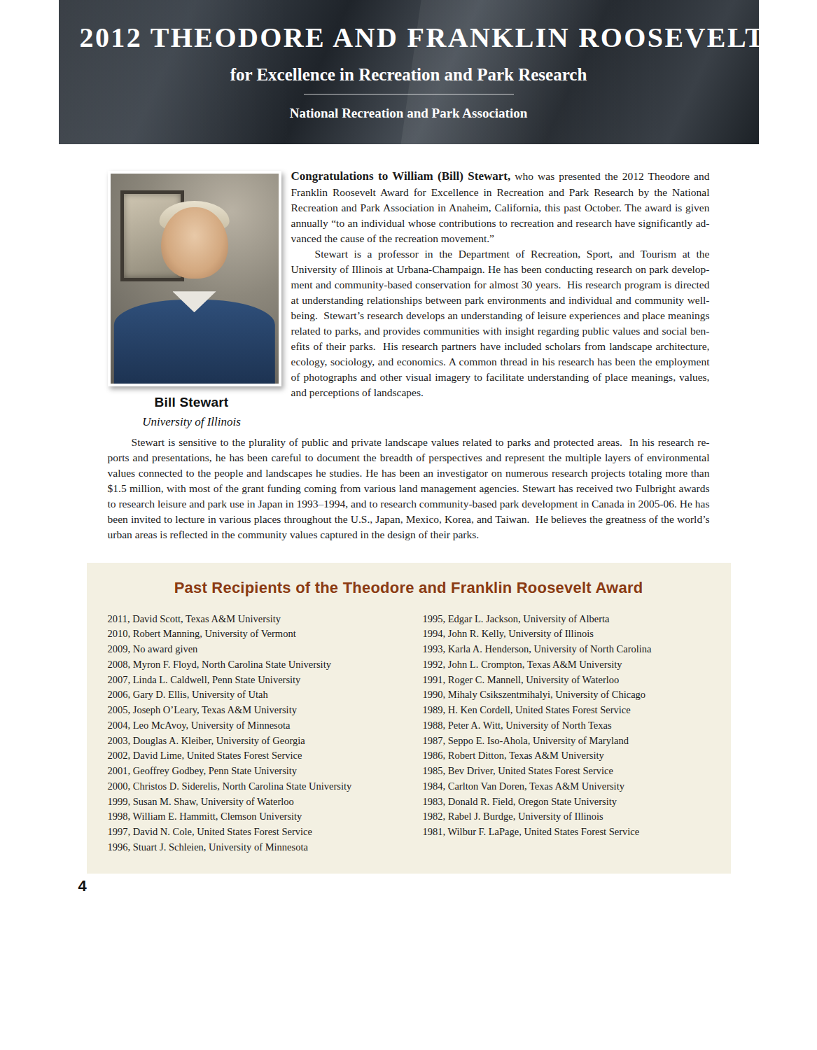2012 Theodore and Franklin Roosevelt Award
for Excellence in Recreation and Park Research
National Recreation and Park Association
Bill Stewart
University of Illinois
Congratulations to William (Bill) Stewart, who was presented the 2012 Theodore and Franklin Roosevelt Award for Excellence in Recreation and Park Research by the National Recreation and Park Association in Anaheim, California, this past October. The award is given annually “to an individual whose contributions to recreation and research have significantly advanced the cause of the recreation movement.”
Stewart is a professor in the Department of Recreation, Sport, and Tourism at the University of Illinois at Urbana-Champaign. He has been conducting research on park development and community-based conservation for almost 30 years. His research program is directed at understanding relationships between park environments and individual and community well-being. Stewart’s research develops an understanding of leisure experiences and place meanings related to parks, and provides communities with insight regarding public values and social benefits of their parks. His research partners have included scholars from landscape architecture, ecology, sociology, and economics. A common thread in his research has been the employment of photographs and other visual imagery to facilitate understanding of place meanings, values, and perceptions of landscapes.
Stewart is sensitive to the plurality of public and private landscape values related to parks and protected areas. In his research reports and presentations, he has been careful to document the breadth of perspectives and represent the multiple layers of environmental values connected to the people and landscapes he studies. He has been an investigator on numerous research projects totaling more than $1.5 million, with most of the grant funding coming from various land management agencies. Stewart has received two Fulbright awards to research leisure and park use in Japan in 1993–1994, and to research community-based park development in Canada in 2005-06. He has been invited to lecture in various places throughout the U.S., Japan, Mexico, Korea, and Taiwan. He believes the greatness of the world’s urban areas is reflected in the community values captured in the design of their parks.
Past Recipients of the Theodore and Franklin Roosevelt Award
2011, David Scott, Texas A&M University
2010, Robert Manning, University of Vermont
2009, No award given
2008, Myron F. Floyd, North Carolina State University
2007, Linda L. Caldwell, Penn State University
2006, Gary D. Ellis, University of Utah
2005, Joseph O’Leary, Texas A&M University
2004, Leo McAvoy, University of Minnesota
2003, Douglas A. Kleiber, University of Georgia
2002, David Lime, United States Forest Service
2001, Geoffrey Godbey, Penn State University
2000, Christos D. Siderelis, North Carolina State University
1999, Susan M. Shaw, University of Waterloo
1998, William E. Hammitt, Clemson University
1997, David N. Cole, United States Forest Service
1996, Stuart J. Schleien, University of Minnesota
1995, Edgar L. Jackson, University of Alberta
1994, John R. Kelly, University of Illinois
1993, Karla A. Henderson, University of North Carolina
1992, John L. Crompton, Texas A&M University
1991, Roger C. Mannell, University of Waterloo
1990, Mihaly Csikszentmihalyi, University of Chicago
1989, H. Ken Cordell, United States Forest Service
1988, Peter A. Witt, University of North Texas
1987, Seppo E. Iso-Ahola, University of Maryland
1986, Robert Ditton, Texas A&M University
1985, Bev Driver, United States Forest Service
1984, Carlton Van Doren, Texas A&M University
1983, Donald R. Field, Oregon State University
1982, Rabel J. Burdge, University of Illinois
1981, Wilbur F. LaPage, United States Forest Service
4